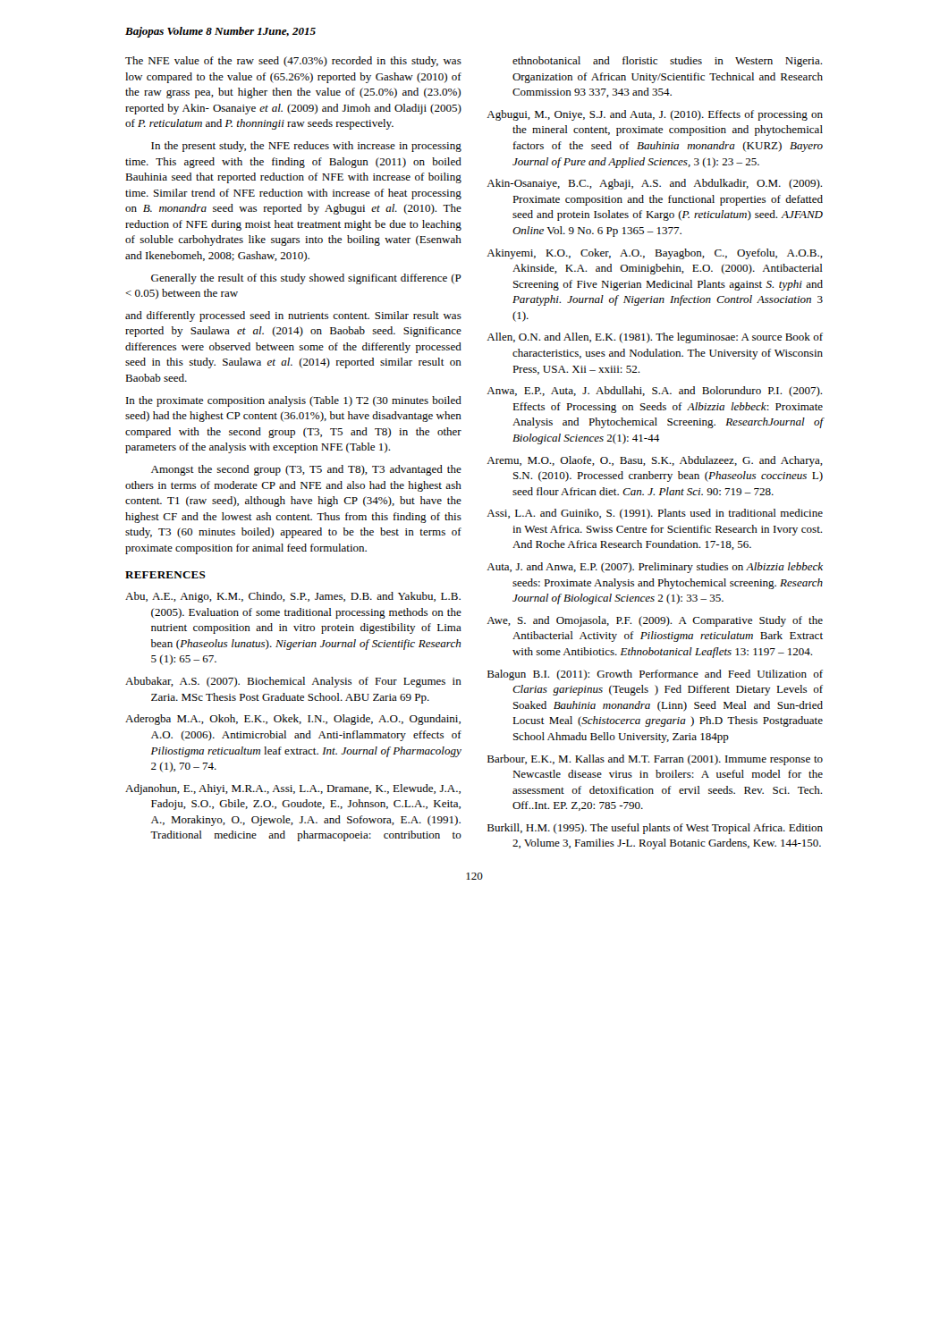Bajopas Volume 8 Number 1June, 2015
The NFE value of the raw seed (47.03%) recorded in this study, was low compared to the value of (65.26%) reported by Gashaw (2010) of the raw grass pea, but higher then the value of (25.0%) and (23.0%) reported by Akin- Osanaiye et al. (2009) and Jimoh and Oladiji (2005) of P. reticulatum and P. thonningii raw seeds respectively.
In the present study, the NFE reduces with increase in processing time. This agreed with the finding of Balogun (2011) on boiled Bauhinia seed that reported reduction of NFE with increase of boiling time. Similar trend of NFE reduction with increase of heat processing on B. monandra seed was reported by Agbugui et al. (2010). The reduction of NFE during moist heat treatment might be due to leaching of soluble carbohydrates like sugars into the boiling water (Esenwah and Ikenebomeh, 2008; Gashaw, 2010).
Generally the result of this study showed significant difference (P < 0.05) between the raw
and differently processed seed in nutrients content. Similar result was reported by Saulawa et al. (2014) on Baobab seed. Significance differences were observed between some of the differently processed seed in this study. Saulawa et al. (2014) reported similar result on Baobab seed.
In the proximate composition analysis (Table 1) T2 (30 minutes boiled seed) had the highest CP content (36.01%), but have disadvantage when compared with the second group (T3, T5 and T8) in the other parameters of the analysis with exception NFE (Table 1).
Amongst the second group (T3, T5 and T8), T3 advantaged the others in terms of moderate CP and NFE and also had the highest ash content. T1 (raw seed), although have high CP (34%), but have the highest CF and the lowest ash content. Thus from this finding of this study, T3 (60 minutes boiled) appeared to be the best in terms of proximate composition for animal feed formulation.
References
Abu, A.E., Anigo, K.M., Chindo, S.P., James, D.B. and Yakubu, L.B. (2005). Evaluation of some traditional processing methods on the nutrient composition and in vitro protein digestibility of Lima bean (Phaseolus lunatus). Nigerian Journal of Scientific Research 5 (1): 65 – 67.
Abubakar, A.S. (2007). Biochemical Analysis of Four Legumes in Zaria. MSc Thesis Post Graduate School. ABU Zaria 69 Pp.
Aderogba M.A., Okoh, E.K., Okek, I.N., Olagide, A.O., Ogundaini, A.O. (2006). Antimicrobial and Anti-inflammatory effects of Piliostigma reticualtum leaf extract. Int. Journal of Pharmacology 2 (1), 70 – 74.
Adjanohun, E., Ahiyi, M.R.A., Assi, L.A., Dramane, K., Elewude, J.A., Fadoju, S.O., Gbile, Z.O., Goudote, E., Johnson, C.L.A., Keita, A., Morakinyo, O., Ojewole, J.A. and Sofowora, E.A. (1991). Traditional medicine and pharmacopoeia: contribution to ethnobotanical and floristic studies in Western Nigeria. Organization of African Unity/Scientific Technical and Research Commission 93 337, 343 and 354.
Agbugui, M., Oniye, S.J. and Auta, J. (2010). Effects of processing on the mineral content, proximate composition and phytochemical factors of the seed of Bauhinia monandra (KURZ) Bayero Journal of Pure and Applied Sciences, 3 (1): 23 – 25.
Akin-Osanaiye, B.C., Agbaji, A.S. and Abdulkadir, O.M. (2009). Proximate composition and the functional properties of defatted seed and protein Isolates of Kargo (P. reticulatum) seed. AJFAND Online Vol. 9 No. 6 Pp 1365 – 1377.
Akinyemi, K.O., Coker, A.O., Bayagbon, C., Oyefolu, A.O.B., Akinside, K.A. and Ominigbehin, E.O. (2000). Antibacterial Screening of Five Nigerian Medicinal Plants against S. typhi and Paratyphi. Journal of Nigerian Infection Control Association 3 (1).
Allen, O.N. and Allen, E.K. (1981). The leguminosae: A source Book of characteristics, uses and Nodulation. The University of Wisconsin Press, USA. Xii – xxiii: 52.
Anwa, E.P., Auta, J. Abdullahi, S.A. and Bolorunduro P.I. (2007). Effects of Processing on Seeds of Albizzia lebbeck: Proximate Analysis and Phytochemical Screening. ResearchJournal of Biological Sciences 2(1): 41-44
Aremu, M.O., Olaofe, O., Basu, S.K., Abdulazeez, G. and Acharya, S.N. (2010). Processed cranberry bean (Phaseolus coccineus L) seed flour African diet. Can. J. Plant Sci. 90: 719 – 728.
Assi, L.A. and Guiniko, S. (1991). Plants used in traditional medicine in West Africa. Swiss Centre for Scientific Research in Ivory cost. And Roche Africa Research Foundation. 17-18, 56.
Auta, J. and Anwa, E.P. (2007). Preliminary studies on Albizzia lebbeck seeds: Proximate Analysis and Phytochemical screening. Research Journal of Biological Sciences 2 (1): 33 – 35.
Awe, S. and Omojasola, P.F. (2009). A Comparative Study of the Antibacterial Activity of Piliostigma reticulatum Bark Extract with some Antibiotics. Ethnobotanical Leaflets 13: 1197 – 1204.
Balogun B.I. (2011): Growth Performance and Feed Utilization of Clarias gariepinus (Teugels ) Fed Different Dietary Levels of Soaked Bauhinia monandra (Linn) Seed Meal and Sun-dried Locust Meal (Schistocerca gregaria ) Ph.D Thesis Postgraduate School Ahmadu Bello University, Zaria 184pp
Barbour, E.K., M. Kallas and M.T. Farran (2001). Immume response to Newcastle disease virus in broilers: A useful model for the assessment of detoxification of ervil seeds. Rev. Sci. Tech. Off..Int. EP. Z,20: 785 -790.
Burkill, H.M. (1995). The useful plants of West Tropical Africa. Edition 2, Volume 3, Families J-L. Royal Botanic Gardens, Kew. 144-150.
120